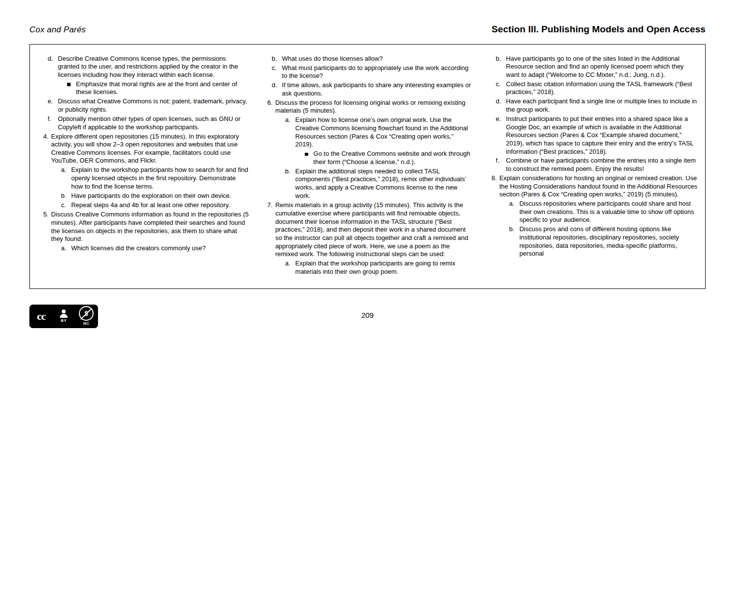Cox and Parés
Section III. Publishing Models and Open Access
d. Describe Creative Commons license types, the permissions granted to the user, and restrictions applied by the creator in the licenses including how they interact within each license.
Emphasize that moral rights are at the front and center of these licenses.
e. Discuss what Creative Commons is not: patent, trademark, privacy, or publicity rights.
f. Optionally mention other types of open licenses, such as GNU or Copyleft if applicable to the workshop participants.
4. Explore different open repositories (15 minutes). In this exploratory activity, you will show 2–3 open repositories and websites that use Creative Commons licenses. For example, facilitators could use YouTube, OER Commons, and Flickr.
a. Explain to the workshop participants how to search for and find openly licensed objects in the first repository. Demonstrate how to find the license terms.
b. Have participants do the exploration on their own device.
c. Repeat steps 4a and 4b for at least one other repository.
5. Discuss Creative Commons information as found in the repositories (5 minutes). After participants have completed their searches and found the licenses on objects in the repositories, ask them to share what they found.
a. Which licenses did the creators commonly use?
b. What uses do those licenses allow?
c. What must participants do to appropriately use the work according to the license?
d. If time allows, ask participants to share any interesting examples or ask questions.
6. Discuss the process for licensing original works or remixing existing materials (5 minutes).
a. Explain how to license one’s own original work. Use the Creative Commons licensing flowchart found in the Additional Resources section (Pares & Cox “Creating open works,” 2019).
Go to the Creative Commons website and work through their form (“Choose a license,” n.d.).
b. Explain the additional steps needed to collect TASL components (“Best practices,” 2018), remix other individuals’ works, and apply a Creative Commons license to the new work.
7. Remix materials in a group activity (15 minutes). This activity is the cumulative exercise where participants will find remixable objects, document their license information in the TASL structure (“Best practices,” 2018), and then deposit their work in a shared document so the instructor can pull all objects together and craft a remixed and appropriately cited piece of work. Here, we use a poem as the remixed work. The following instructional steps can be used:
a. Explain that the workshop participants are going to remix materials into their own group poem.
b. Have participants go to one of the sites listed in the Additional Resource section and find an openly licensed poem which they want to adapt (“Welcome to CC Mixter,” n.d.; Jung, n.d.).
c. Collect basic citation information using the TASL framework (“Best practices,” 2018).
d. Have each participant find a single line or multiple lines to include in the group work.
e. Instruct participants to put their entries into a shared space like a Google Doc, an example of which is available in the Additional Resources section (Pares & Cox “Example shared document,” 2019), which has space to capture their entry and the entry’s TASL information (“Best practices,” 2018).
f. Combine or have participants combine the entries into a single item to construct the remixed poem. Enjoy the results!
8. Explain considerations for hosting an original or remixed creation. Use the Hosting Considerations handout found in the Additional Resources section (Pares & Cox “Creating open works,” 2019) (5 minutes).
a. Discuss repositories where participants could share and host their own creations. This is a valuable time to show off options specific to your audience.
b. Discuss pros and cons of different hosting options like institutional repositories, disciplinary repositories, society repositories, data repositories, media-specific platforms, personal
cc
BY
$
NC
209